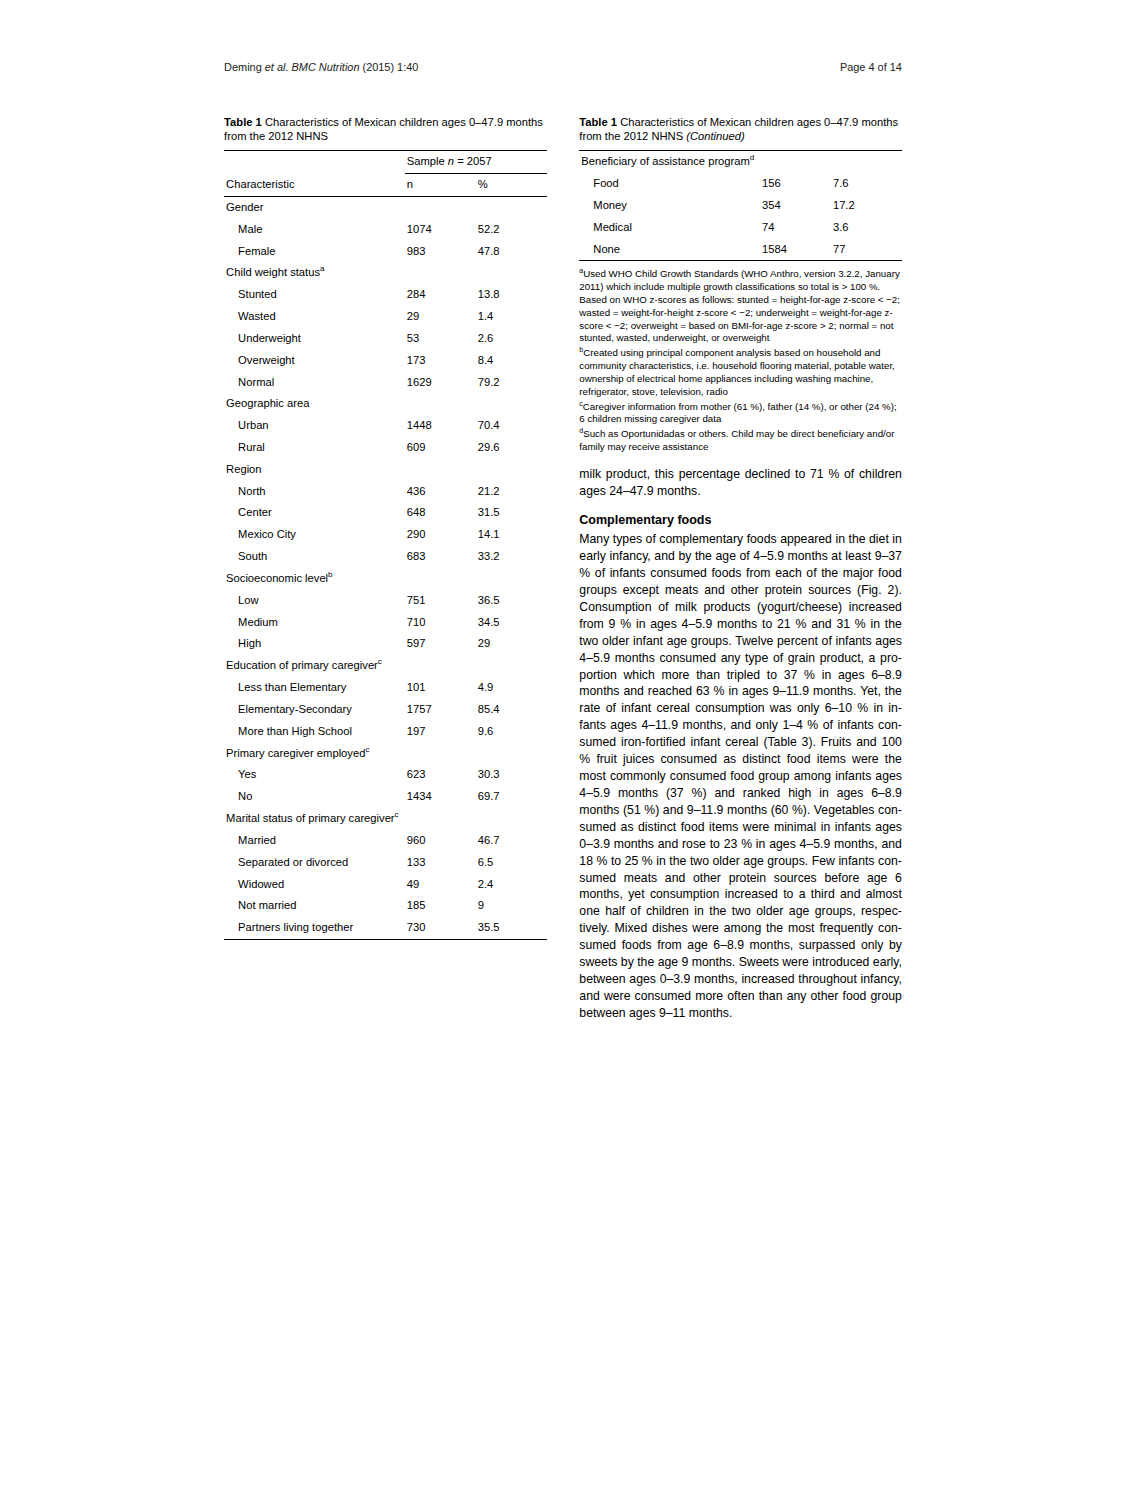Deming et al. BMC Nutrition (2015) 1:40
Page 4 of 14
Table 1 Characteristics of Mexican children ages 0–47.9 months from the 2012 NHNS
| | Sample n = 2057 |
| Characteristic | n | % |
| Gender | | |
| Male | 1074 | 52.2 |
| Female | 983 | 47.8 |
| Child weight status a | | |
| Stunted | 284 | 13.8 |
| Wasted | 29 | 1.4 |
| Underweight | 53 | 2.6 |
| Overweight | 173 | 8.4 |
| Normal | 1629 | 79.2 |
| Geographic area | | |
| Urban | 1448 | 70.4 |
| Rural | 609 | 29.6 |
| Region | | |
| North | 436 | 21.2 |
| Center | 648 | 31.5 |
| Mexico City | 290 | 14.1 |
| South | 683 | 33.2 |
| Socioeconomic level b | | |
| Low | 751 | 36.5 |
| Medium | 710 | 34.5 |
| High | 597 | 29 |
| Education of primary caregiver c | | |
| Less than Elementary | 101 | 4.9 |
| Elementary-Secondary | 1757 | 85.4 |
| More than High School | 197 | 9.6 |
| Primary caregiver employed c | | |
| Yes | 623 | 30.3 |
| No | 1434 | 69.7 |
| Marital status of primary caregiver c | | |
| Married | 960 | 46.7 |
| Separated or divorced | 133 | 6.5 |
| Widowed | 49 | 2.4 |
| Not married | 185 | 9 |
| Partners living together | 730 | 35.5 |
Table 1 Characteristics of Mexican children ages 0–47.9 months from the 2012 NHNS (Continued)
| Beneficiary of assistance program d | | |
| Food | 156 | 7.6 |
| Money | 354 | 17.2 |
| Medical | 74 | 3.6 |
| None | 1584 | 77 |
a Used WHO Child Growth Standards (WHO Anthro, version 3.2.2, January 2011) which include multiple growth classifications so total is > 100 %. Based on WHO z-scores as follows: stunted = height-for-age z-score < −2; wasted = weight-for-height z-score < −2; underweight = weight-for-age z-score < −2; overweight = based on BMI-for-age z-score > 2; normal = not stunted, wasted, underweight, or overweight
b Created using principal component analysis based on household and community characteristics, i.e. household flooring material, potable water, ownership of electrical home appliances including washing machine, refrigerator, stove, television, radio
c Caregiver information from mother (61 %), father (14 %), or other (24 %); 6 children missing caregiver data
d Such as Oportunidadas or others. Child may be direct beneficiary and/or family may receive assistance
milk product, this percentage declined to 71 % of children ages 24–47.9 months.
Complementary foods
Many types of complementary foods appeared in the diet in early infancy, and by the age of 4–5.9 months at least 9–37 % of infants consumed foods from each of the major food groups except meats and other protein sources (Fig. 2). Consumption of milk products (yogurt/cheese) increased from 9 % in ages 4–5.9 months to 21 % and 31 % in the two older infant age groups. Twelve percent of infants ages 4–5.9 months consumed any type of grain product, a proportion which more than tripled to 37 % in ages 6–8.9 months and reached 63 % in ages 9–11.9 months. Yet, the rate of infant cereal consumption was only 6–10 % in infants ages 4–11.9 months, and only 1–4 % of infants consumed iron-fortified infant cereal (Table 3). Fruits and 100 % fruit juices consumed as distinct food items were the most commonly consumed food group among infants ages 4–5.9 months (37 %) and ranked high in ages 6–8.9 months (51 %) and 9–11.9 months (60 %). Vegetables consumed as distinct food items were minimal in infants ages 0–3.9 months and rose to 23 % in ages 4–5.9 months, and 18 % to 25 % in the two older age groups. Few infants consumed meats and other protein sources before age 6 months, yet consumption increased to a third and almost one half of children in the two older age groups, respectively. Mixed dishes were among the most frequently consumed foods from age 6–8.9 months, surpassed only by sweets by the age 9 months. Sweets were introduced early, between ages 0–3.9 months, increased throughout infancy, and were consumed more often than any other food group between ages 9–11 months.